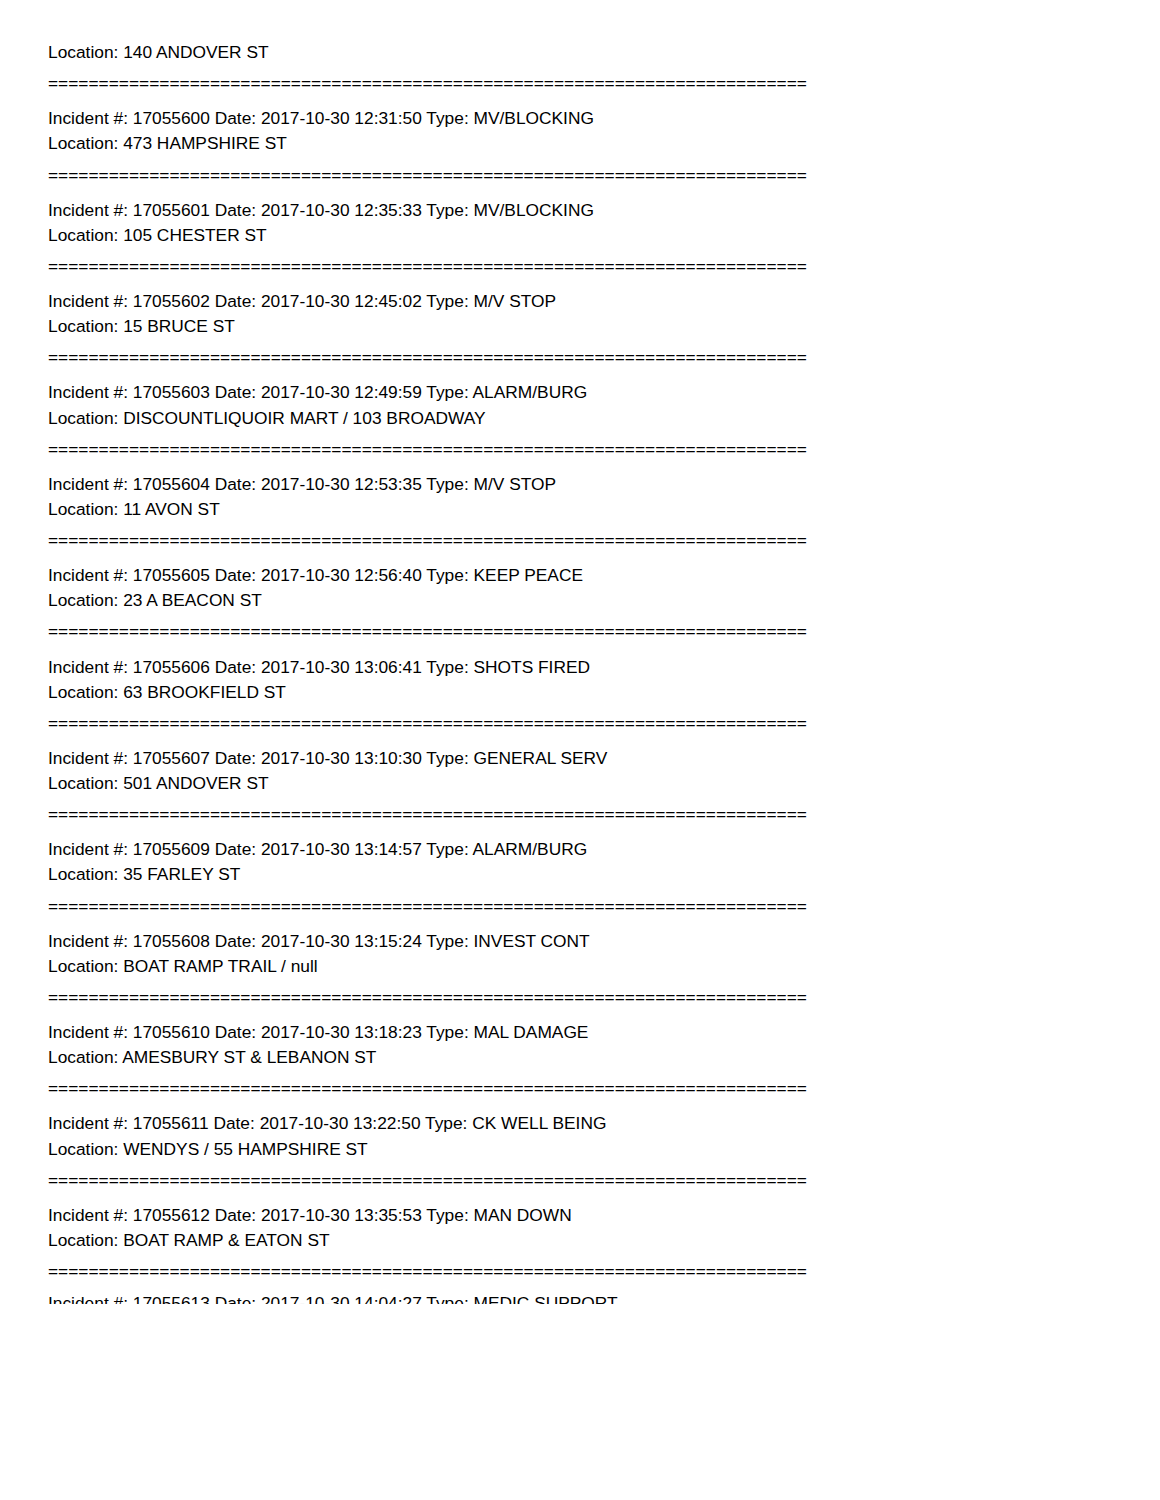Location: 140 ANDOVER ST
===========================================================================
Incident #: 17055600 Date: 2017-10-30 12:31:50 Type: MV/BLOCKING
Location: 473 HAMPSHIRE ST
===========================================================================
Incident #: 17055601 Date: 2017-10-30 12:35:33 Type: MV/BLOCKING
Location: 105 CHESTER ST
===========================================================================
Incident #: 17055602 Date: 2017-10-30 12:45:02 Type: M/V STOP
Location: 15 BRUCE ST
===========================================================================
Incident #: 17055603 Date: 2017-10-30 12:49:59 Type: ALARM/BURG
Location: DISCOUNTLIQUOIR MART / 103 BROADWAY
===========================================================================
Incident #: 17055604 Date: 2017-10-30 12:53:35 Type: M/V STOP
Location: 11 AVON ST
===========================================================================
Incident #: 17055605 Date: 2017-10-30 12:56:40 Type: KEEP PEACE
Location: 23 A BEACON ST
===========================================================================
Incident #: 17055606 Date: 2017-10-30 13:06:41 Type: SHOTS FIRED
Location: 63 BROOKFIELD ST
===========================================================================
Incident #: 17055607 Date: 2017-10-30 13:10:30 Type: GENERAL SERV
Location: 501 ANDOVER ST
===========================================================================
Incident #: 17055609 Date: 2017-10-30 13:14:57 Type: ALARM/BURG
Location: 35 FARLEY ST
===========================================================================
Incident #: 17055608 Date: 2017-10-30 13:15:24 Type: INVEST CONT
Location: BOAT RAMP TRAIL / null
===========================================================================
Incident #: 17055610 Date: 2017-10-30 13:18:23 Type: MAL DAMAGE
Location: AMESBURY ST & LEBANON ST
===========================================================================
Incident #: 17055611 Date: 2017-10-30 13:22:50 Type: CK WELL BEING
Location: WENDYS / 55 HAMPSHIRE ST
===========================================================================
Incident #: 17055612 Date: 2017-10-30 13:35:53 Type: MAN DOWN
Location: BOAT RAMP & EATON ST
===========================================================================
Incident #: 17055613 Date: 2017-10-30 14:04:27 Type: MEDIC SUPPORT